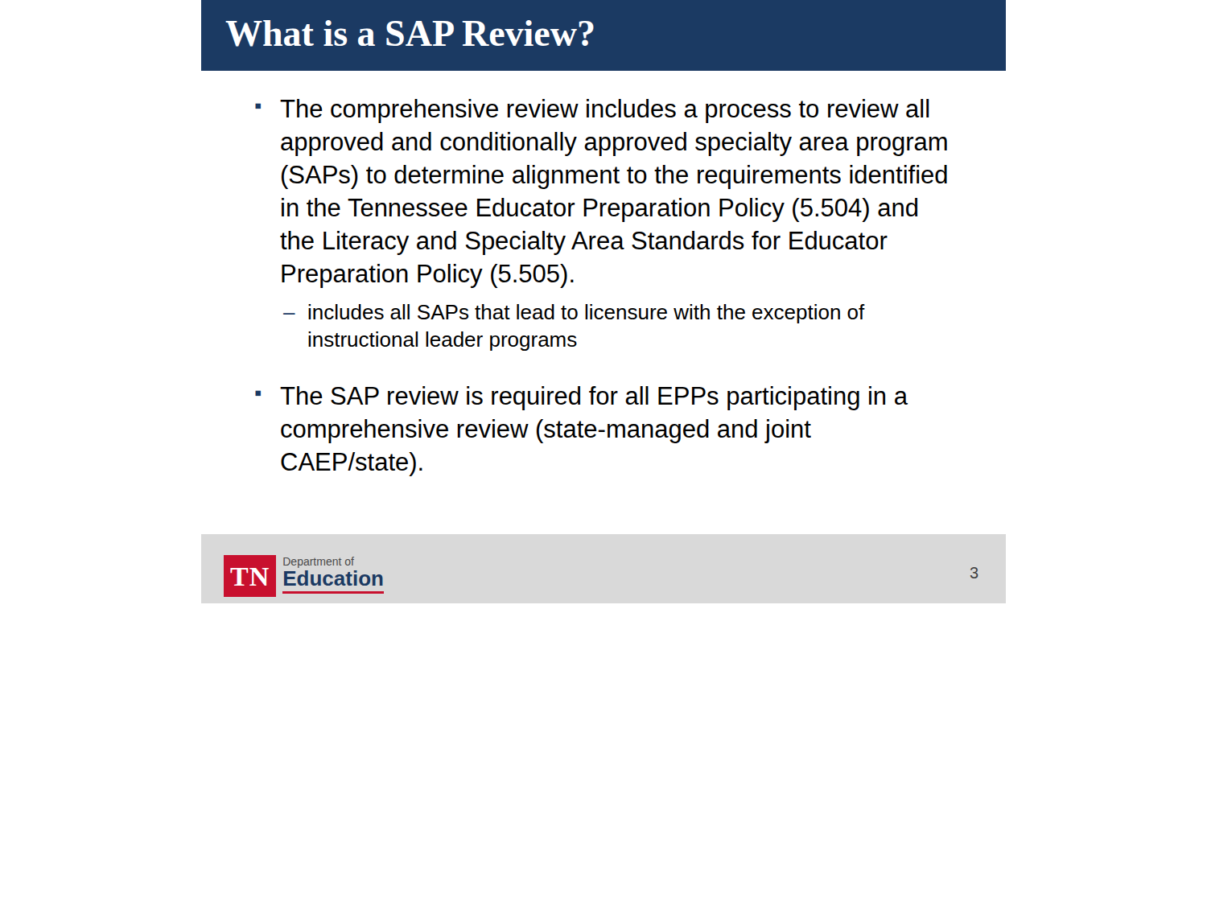What is a SAP Review?
The comprehensive review includes a process to review all approved and conditionally approved specialty area program (SAPs) to determine alignment to the requirements identified in the Tennessee Educator Preparation Policy (5.504) and the Literacy and Specialty Area Standards for Educator Preparation Policy (5.505).
includes all SAPs that lead to licensure with the exception of instructional leader programs
The SAP review is required for all EPPs participating in a comprehensive review (state-managed and joint CAEP/state).
TN
Department of Education
3